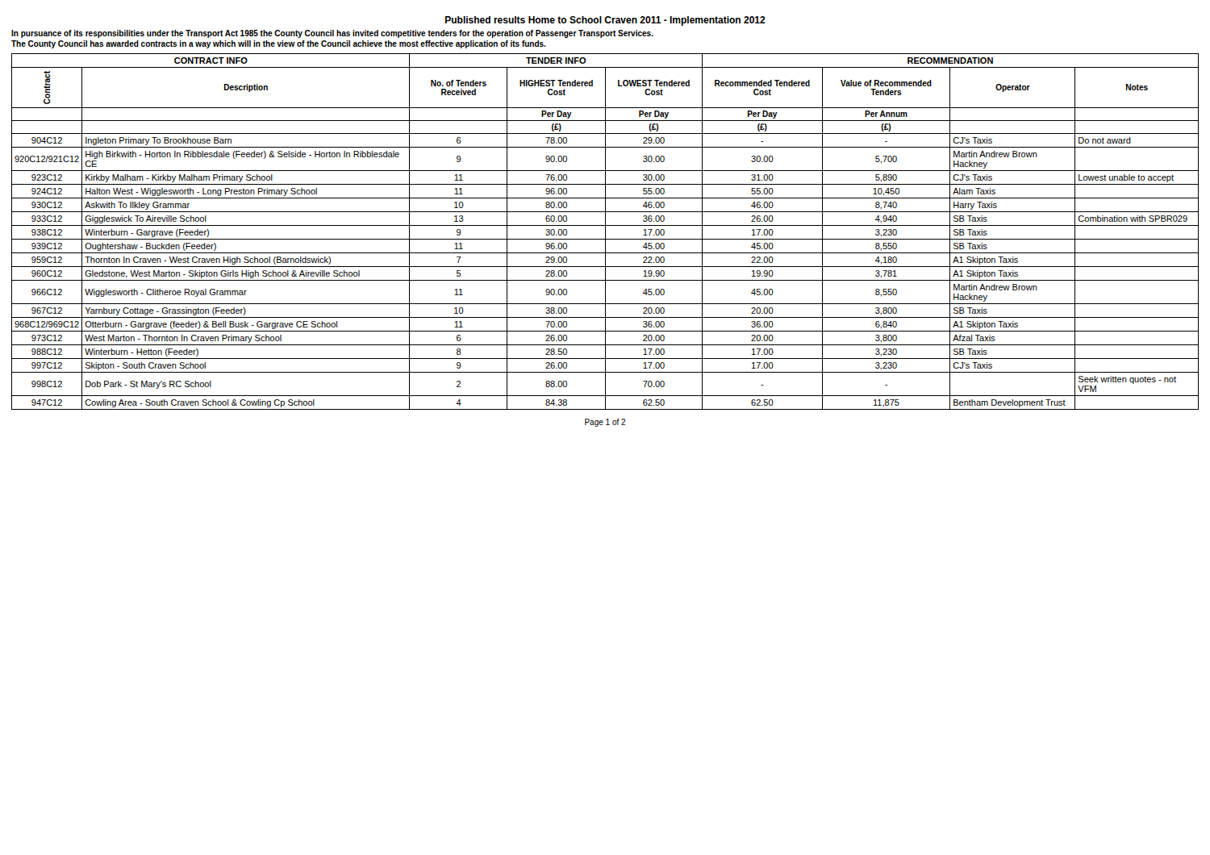Published results Home to School Craven 2011 - Implementation 2012
In pursuance of its responsibilities under the Transport Act 1985 the County Council has invited competitive tenders for the operation of Passenger Transport Services.
The County Council has awarded contracts in a way which will in the view of the Council achieve the most effective application of its funds.
| CONTRACT INFO | TENDER INFO | RECOMMENDATION |
| --- | --- | --- |
| Contract | Description | No. of Tenders Received | HIGHEST Tendered Cost | LOWEST Tendered Cost | Recommended Tendered Cost | Value of Recommended Tenders | Operator | Notes |
| | | | Per Day | Per Day | Per Day | Per Annum | | |
| | | | (£) | (£) | (£) | (£) | | |
| 904C12 | Ingleton Primary To Brookhouse Barn | 6 | 78.00 | 29.00 | - | - | CJ's Taxis | Do not award |
| 920C12/921C12 | High Birkwith - Horton In Ribblesdale (Feeder) & Selside - Horton In Ribblesdale CE | 9 | 90.00 | 30.00 | 30.00 | 5,700 | Martin Andrew Brown Hackney | |
| 923C12 | Kirkby Malham - Kirkby Malham Primary School | 11 | 76.00 | 30.00 | 31.00 | 5,890 | CJ's Taxis | Lowest unable to accept |
| 924C12 | Halton West - Wigglesworth - Long Preston Primary School | 11 | 96.00 | 55.00 | 55.00 | 10,450 | Alam Taxis | |
| 930C12 | Askwith To Ilkley Grammar | 10 | 80.00 | 46.00 | 46.00 | 8,740 | Harry Taxis | |
| 933C12 | Giggleswick To Aireville School | 13 | 60.00 | 36.00 | 26.00 | 4,940 | SB Taxis | Combination with SPBR029 |
| 938C12 | Winterburn - Gargrave (Feeder) | 9 | 30.00 | 17.00 | 17.00 | 3,230 | SB Taxis | |
| 939C12 | Oughtershaw - Buckden (Feeder) | 11 | 96.00 | 45.00 | 45.00 | 8,550 | SB Taxis | |
| 959C12 | Thornton In Craven - West Craven High School (Barnoldswick) | 7 | 29.00 | 22.00 | 22.00 | 4,180 | A1 Skipton Taxis | |
| 960C12 | Gledstone, West Marton - Skipton Girls High School & Aireville School | 5 | 28.00 | 19.90 | 19.90 | 3,781 | A1 Skipton Taxis | |
| 966C12 | Wigglesworth - Clitheroe Royal Grammar | 11 | 90.00 | 45.00 | 45.00 | 8,550 | Martin Andrew Brown Hackney | |
| 967C12 | Yarnbury Cottage - Grassington (Feeder) | 10 | 38.00 | 20.00 | 20.00 | 3,800 | SB Taxis | |
| 968C12/969C12 | Otterburn - Gargrave (feeder) & Bell Busk - Gargrave CE School | 11 | 70.00 | 36.00 | 36.00 | 6,840 | A1 Skipton Taxis | |
| 973C12 | West Marton - Thornton In Craven Primary School | 6 | 26.00 | 20.00 | 20.00 | 3,800 | Afzal Taxis | |
| 988C12 | Winterburn - Hetton (Feeder) | 8 | 28.50 | 17.00 | 17.00 | 3,230 | SB Taxis | |
| 997C12 | Skipton - South Craven School | 9 | 26.00 | 17.00 | 17.00 | 3,230 | CJ's Taxis | |
| 998C12 | Dob Park - St Mary's RC School | 2 | 88.00 | 70.00 | - | - | | Seek written quotes - not VFM |
| 947C12 | Cowling Area - South Craven School & Cowling Cp School | 4 | 84.38 | 62.50 | 62.50 | 11,875 | Bentham Development Trust | |
Page 1 of 2